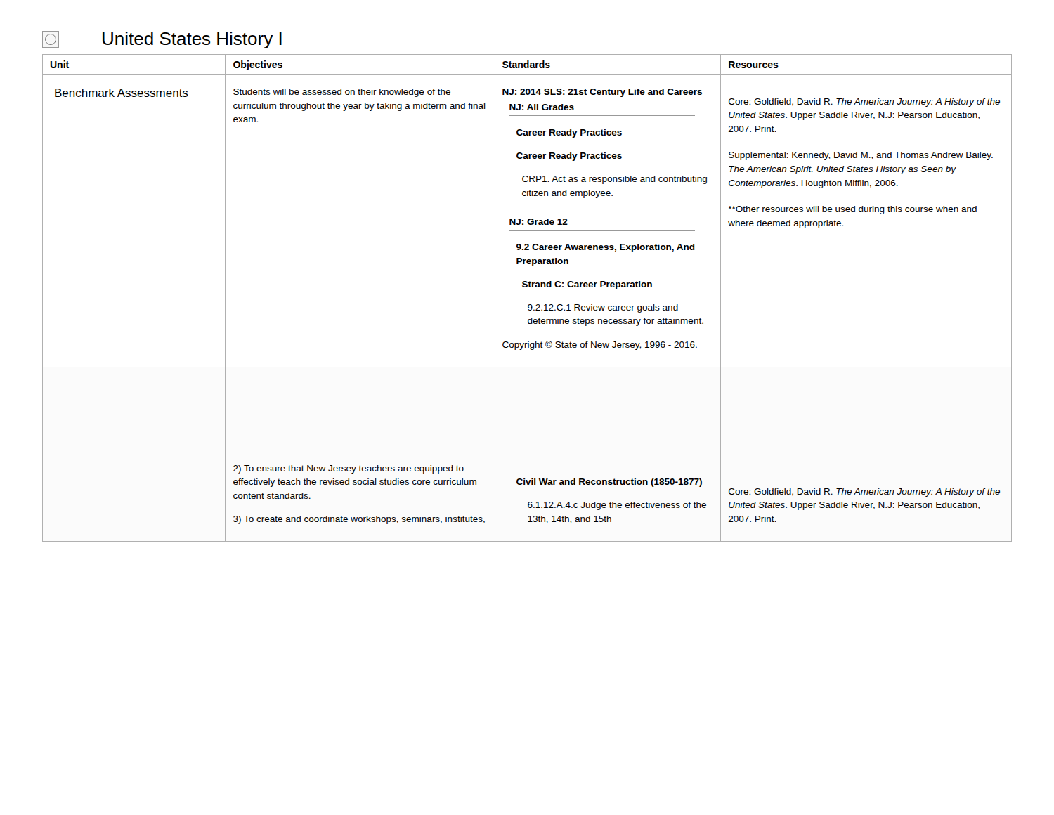United States History I
| Unit | Objectives | Standards | Resources |
| --- | --- | --- | --- |
| Benchmark Assessments | Students will be assessed on their knowledge of the curriculum throughout the year by taking a midterm and final exam. | NJ: 2014 SLS: 21st Century Life and Careers NJ: All Grades Career Ready Practices Career Ready Practices CRP1. Act as a responsible and contributing citizen and employee. NJ: Grade 12 9.2 Career Awareness, Exploration, And Preparation Strand C: Career Preparation 9.2.12.C.1 Review career goals and determine steps necessary for attainment. Copyright © State of New Jersey, 1996 - 2016. | Core: Goldfield, David R. The American Journey: A History of the United States . Upper Saddle River, N.J: Pearson Education, 2007. Print. Supplemental: Kennedy, David M., and Thomas Andrew Bailey. The American Spirit. United States History as Seen by Contemporaries . Houghton Mifflin, 2006. **Other resources will be used during this course when and where deemed appropriate. |
| | 2) To ensure that New Jersey teachers are equipped to effectively teach the revised social studies core curriculum content standards. 3) To create and coordinate workshops, seminars, institutes, | Civil War and Reconstruction (1850-1877) 6.1.12.A.4.c Judge the effectiveness of the 13th, 14th, and 15th | Core: Goldfield, David R. The American Journey: A History of the United States . Upper Saddle River, N.J: Pearson Education, 2007. Print. |